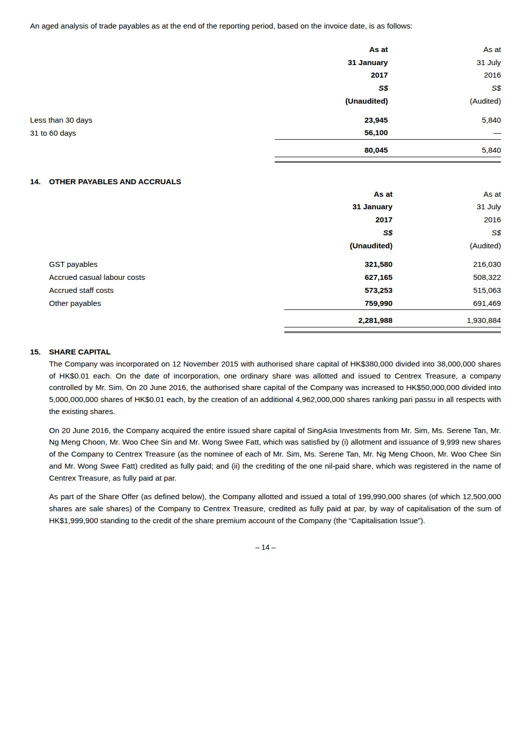An aged analysis of trade payables as at the end of the reporting period, based on the invoice date, is as follows:
| | As at | As at |
| | 31 January | 31 July |
| | 2017 | 2016 |
| | S$ | S$ |
| | (Unaudited) | (Audited) |
| Less than 30 days | 23,945 | 5,840 |
| 31 to 60 days | 56,100 | — |
| | 80,045 | 5,840 |
14. OTHER PAYABLES AND ACCRUALS
| | As at | As at |
| | 31 January | 31 July |
| | 2017 | 2016 |
| | S$ | S$ |
| | (Unaudited) | (Audited) |
| GST payables | 321,580 | 216,030 |
| Accrued casual labour costs | 627,165 | 508,322 |
| Accrued staff costs | 573,253 | 515,063 |
| Other payables | 759,990 | 691,469 |
| | 2,281,988 | 1,930,884 |
15. SHARE CAPITAL
The Company was incorporated on 12 November 2015 with authorised share capital of HK$380,000 divided into 38,000,000 shares of HK$0.01 each. On the date of incorporation, one ordinary share was allotted and issued to Centrex Treasure, a company controlled by Mr. Sim. On 20 June 2016, the authorised share capital of the Company was increased to HK$50,000,000 divided into 5,000,000,000 shares of HK$0.01 each, by the creation of an additional 4,962,000,000 shares ranking pari passu in all respects with the existing shares.
On 20 June 2016, the Company acquired the entire issued share capital of SingAsia Investments from Mr. Sim, Ms. Serene Tan, Mr. Ng Meng Choon, Mr. Woo Chee Sin and Mr. Wong Swee Fatt, which was satisfied by (i) allotment and issuance of 9,999 new shares of the Company to Centrex Treasure (as the nominee of each of Mr. Sim, Ms. Serene Tan, Mr. Ng Meng Choon, Mr. Woo Chee Sin and Mr. Wong Swee Fatt) credited as fully paid; and (ii) the crediting of the one nil-paid share, which was registered in the name of Centrex Treasure, as fully paid at par.
As part of the Share Offer (as defined below), the Company allotted and issued a total of 199,990,000 shares (of which 12,500,000 shares are sale shares) of the Company to Centrex Treasure, credited as fully paid at par, by way of capitalisation of the sum of HK$1,999,900 standing to the credit of the share premium account of the Company (the “Capitalisation Issue”).
– 14 –